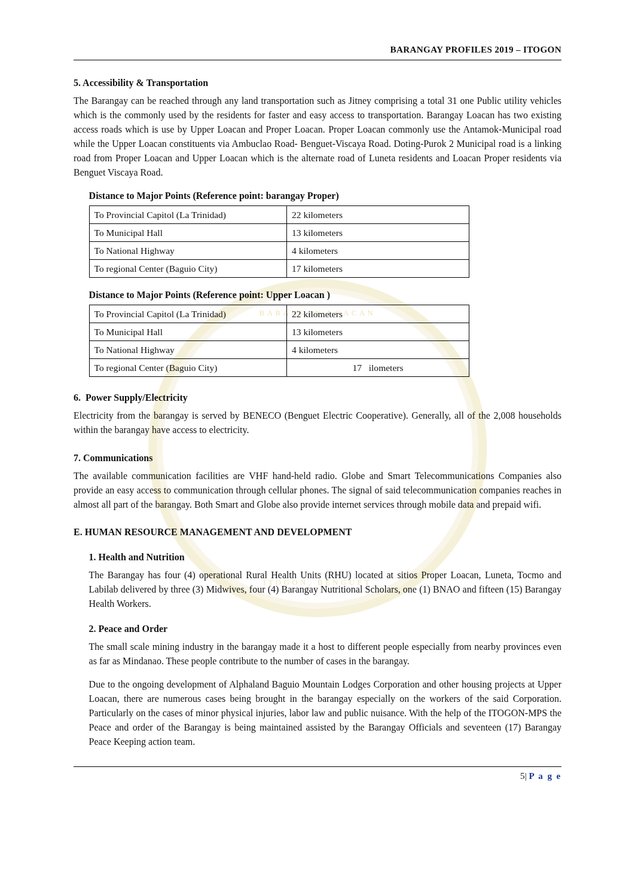BARANGAY PROFILES 2019 – ITOGON
5. Accessibility & Transportation
The Barangay can be reached through any land transportation such as Jitney comprising a total 31 one Public utility vehicles which is the commonly used by the residents for faster and easy access to transportation. Barangay Loacan has two existing access roads which is use by Upper Loacan and Proper Loacan. Proper Loacan commonly use the Antamok-Municipal road while the Upper Loacan constituents via Ambuclao Road- Benguet-Viscaya Road. Doting-Purok 2 Municipal road is a linking road from Proper Loacan and Upper Loacan which is the alternate road of Luneta residents and Loacan Proper residents via Benguet Viscaya Road.
Distance to Major Points (Reference point: barangay Proper)
| To Provincial Capitol (La Trinidad) | 22 kilometers |
| To Municipal Hall | 13 kilometers |
| To National Highway | 4 kilometers |
| To regional Center (Baguio City) | 17 kilometers |
Distance to Major Points (Reference point: Upper Loacan )
| To Provincial Capitol (La Trinidad) | 22 kilometers |
| To Municipal Hall | 13 kilometers |
| To National Highway | 4 kilometers |
| To regional Center (Baguio City) | 17 ilometers |
6. Power Supply/Electricity
Electricity from the barangay is served by BENECO (Benguet Electric Cooperative). Generally, all of the 2,008 households within the barangay have access to electricity.
7. Communications
The available communication facilities are VHF hand-held radio. Globe and Smart Telecommunications Companies also provide an easy access to communication through cellular phones. The signal of said telecommunication companies reaches in almost all part of the barangay. Both Smart and Globe also provide internet services through mobile data and prepaid wifi.
E. HUMAN RESOURCE MANAGEMENT AND DEVELOPMENT
1. Health and Nutrition
The Barangay has four (4) operational Rural Health Units (RHU) located at sitios Proper Loacan, Luneta, Tocmo and Labilab delivered by three (3) Midwives, four (4) Barangay Nutritional Scholars, one (1) BNAO and fifteen (15) Barangay Health Workers.
2. Peace and Order
The small scale mining industry in the barangay made it a host to different people especially from nearby provinces even as far as Mindanao. These people contribute to the number of cases in the barangay.
Due to the ongoing development of Alphaland Baguio Mountain Lodges Corporation and other housing projects at Upper Loacan, there are numerous cases being brought in the barangay especially on the workers of the said Corporation. Particularly on the cases of minor physical injuries, labor law and public nuisance. With the help of the ITOGON-MPS the Peace and order of the Barangay is being maintained assisted by the Barangay Officials and seventeen (17) Barangay Peace Keeping action team.
5| P a g e